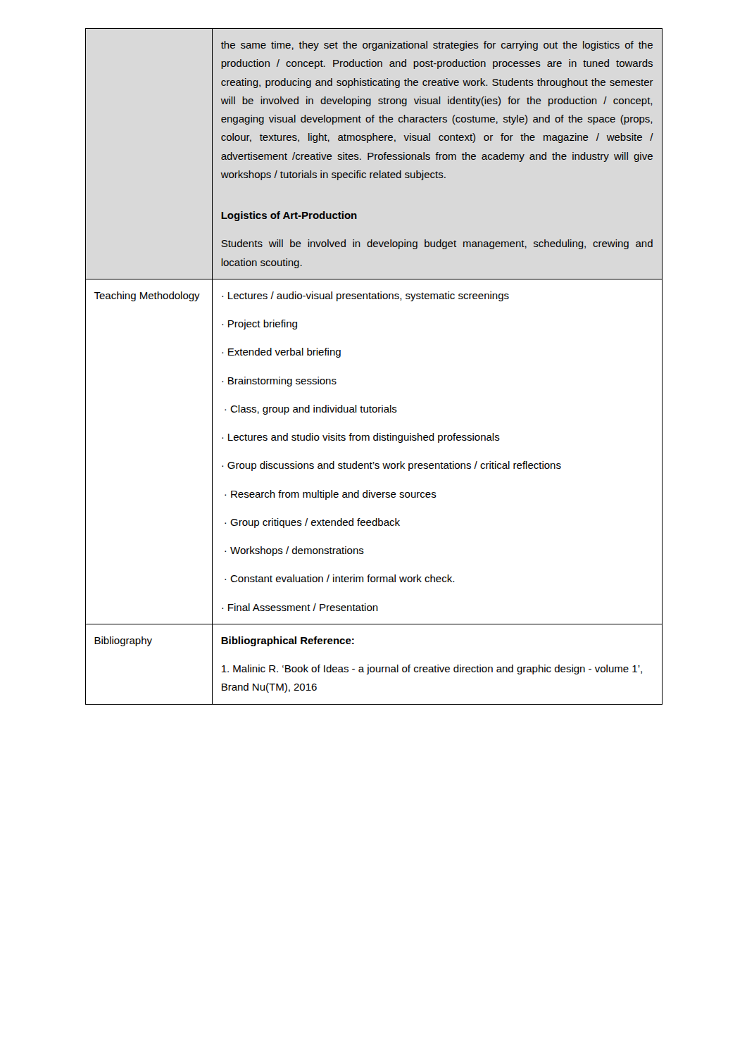| | the same time, they set the organizational strategies for carrying out the logistics of the production / concept. Production and post-production processes are in tuned towards creating, producing and sophisticating the creative work. Students throughout the semester will be involved in developing strong visual identity(ies) for the production / concept, engaging visual development of the characters (costume, style) and of the space (props, colour, textures, light, atmosphere, visual context) or for the magazine / website / advertisement /creative sites. Professionals from the academy and the industry will give workshops / tutorials in specific related subjects. Logistics of Art-Production Students will be involved in developing budget management, scheduling, crewing and location scouting. |
| Teaching Methodology | · Lectures / audio-visual presentations, systematic screenings · Project briefing · Extended verbal briefing · Brainstorming sessions · Class, group and individual tutorials · Lectures and studio visits from distinguished professionals · Group discussions and student’s work presentations / critical reflections · Research from multiple and diverse sources · Group critiques / extended feedback · Workshops / demonstrations · Constant evaluation / interim formal work check. · Final Assessment / Presentation |
| Bibliography | Bibliographical Reference: 1. Malinic R. ‘Book of Ideas - a journal of creative direction and graphic design - volume 1’, Brand Nu(TM), 2016 |